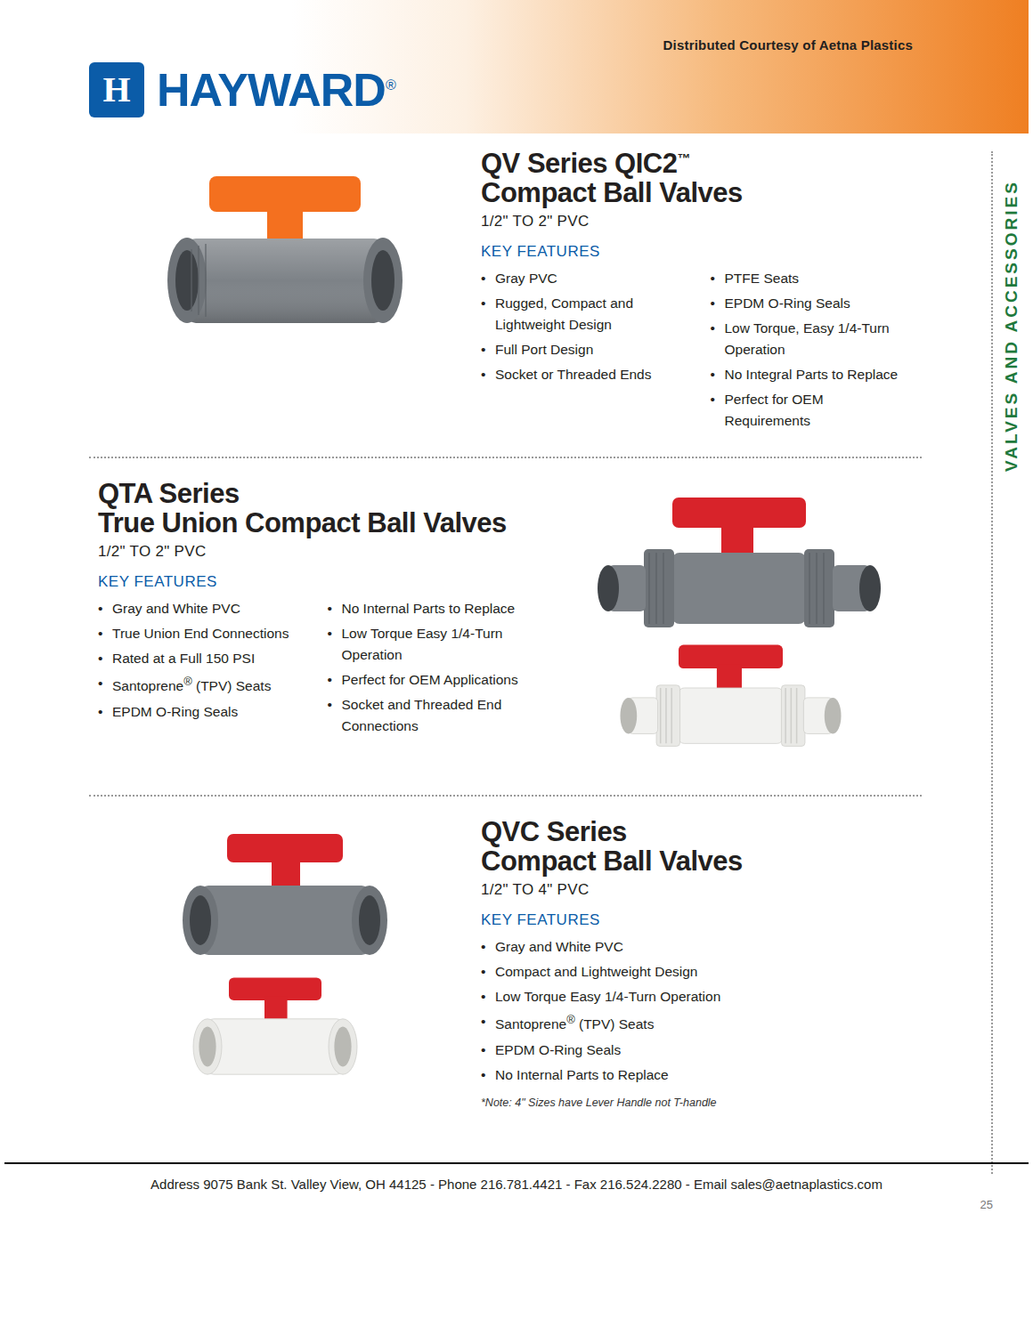Distributed Courtesy of Aetna Plastics
H
HAYWARD®
VALVES AND ACCESSORIES
QV Series QIC2™
Compact Ball Valves
1/2" TO 2" PVC
KEY FEATURES
Gray PVC
Rugged, Compact and Lightweight Design
Full Port Design
Socket or Threaded Ends
PTFE Seats
EPDM O-Ring Seals
Low Torque, Easy 1/4-Turn Operation
No Integral Parts to Replace
Perfect for OEM Requirements
QTA Series
True Union Compact Ball Valves
1/2" TO 2" PVC
KEY FEATURES
Gray and White PVC
True Union End Connections
Rated at a Full 150 PSI
Santoprene® (TPV) Seats
EPDM O-Ring Seals
No Internal Parts to Replace
Low Torque Easy 1/4-Turn Operation
Perfect for OEM Applications
Socket and Threaded End Connections
QVC Series
Compact Ball Valves
1/2" TO 4" PVC
KEY FEATURES
Gray and White PVC
Compact and Lightweight Design
Low Torque Easy 1/4-Turn Operation
Santoprene® (TPV) Seats
EPDM O-Ring Seals
No Internal Parts to Replace
*Note: 4" Sizes have Lever Handle not T-handle
Address 9075 Bank St. Valley View, OH 44125 - Phone 216.781.4421 - Fax 216.524.2280 - Email sales@aetnaplastics.com
25